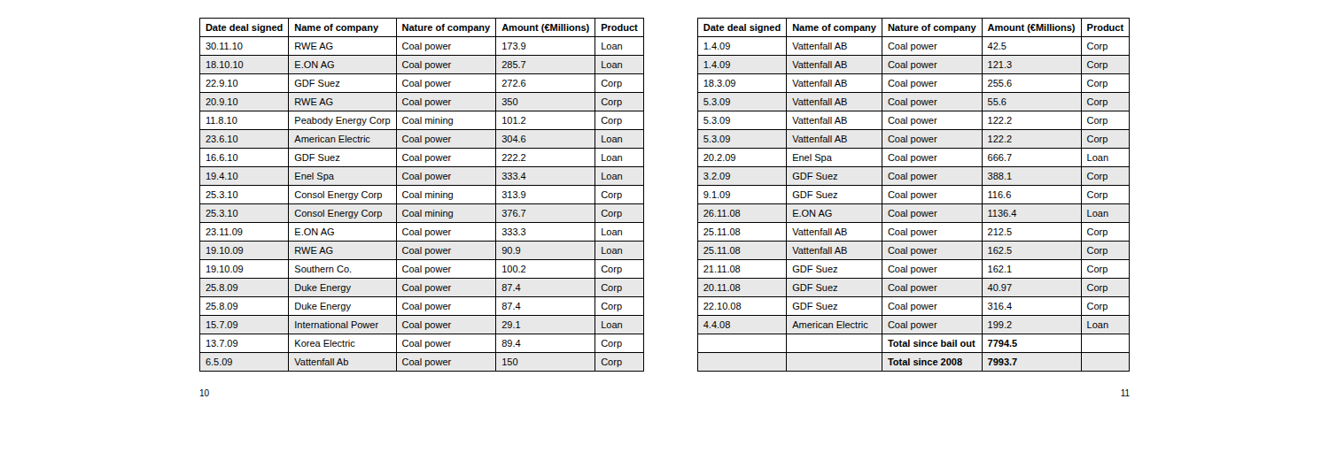| Date deal signed | Name of company | Nature of company | Amount (€Millions) | Product |
| --- | --- | --- | --- | --- |
| 30.11.10 | RWE AG | Coal power | 173.9 | Loan |
| 18.10.10 | E.ON AG | Coal power | 285.7 | Loan |
| 22.9.10 | GDF Suez | Coal power | 272.6 | Corp |
| 20.9.10 | RWE AG | Coal power | 350 | Corp |
| 11.8.10 | Peabody Energy Corp | Coal mining | 101.2 | Corp |
| 23.6.10 | American Electric | Coal power | 304.6 | Loan |
| 16.6.10 | GDF Suez | Coal power | 222.2 | Loan |
| 19.4.10 | Enel Spa | Coal power | 333.4 | Loan |
| 25.3.10 | Consol Energy Corp | Coal mining | 313.9 | Corp |
| 25.3.10 | Consol Energy Corp | Coal mining | 376.7 | Corp |
| 23.11.09 | E.ON AG | Coal power | 333.3 | Loan |
| 19.10.09 | RWE AG | Coal power | 90.9 | Loan |
| 19.10.09 | Southern Co. | Coal power | 100.2 | Corp |
| 25.8.09 | Duke Energy | Coal power | 87.4 | Corp |
| 25.8.09 | Duke Energy | Coal power | 87.4 | Corp |
| 15.7.09 | International Power | Coal power | 29.1 | Loan |
| 13.7.09 | Korea Electric | Coal power | 89.4 | Corp |
| 6.5.09 | Vattenfall Ab | Coal power | 150 | Corp |
10
| Date deal signed | Name of company | Nature of company | Amount (€Millions) | Product |
| --- | --- | --- | --- | --- |
| 1.4.09 | Vattenfall AB | Coal power | 42.5 | Corp |
| 1.4.09 | Vattenfall AB | Coal power | 121.3 | Corp |
| 18.3.09 | Vattenfall AB | Coal power | 255.6 | Corp |
| 5.3.09 | Vattenfall AB | Coal power | 55.6 | Corp |
| 5.3.09 | Vattenfall AB | Coal power | 122.2 | Corp |
| 5.3.09 | Vattenfall AB | Coal power | 122.2 | Corp |
| 20.2.09 | Enel Spa | Coal power | 666.7 | Loan |
| 3.2.09 | GDF Suez | Coal power | 388.1 | Corp |
| 9.1.09 | GDF Suez | Coal power | 116.6 | Corp |
| 26.11.08 | E.ON AG | Coal power | 1136.4 | Loan |
| 25.11.08 | Vattenfall AB | Coal power | 212.5 | Corp |
| 25.11.08 | Vattenfall AB | Coal power | 162.5 | Corp |
| 21.11.08 | GDF Suez | Coal power | 162.1 | Corp |
| 20.11.08 | GDF Suez | Coal power | 40.97 | Corp |
| 22.10.08 | GDF Suez | Coal power | 316.4 | Corp |
| 4.4.08 | American Electric | Coal power | 199.2 | Loan |
| | | Total since bail out | 7794.5 | |
| | | Total since 2008 | 7993.7 | |
11